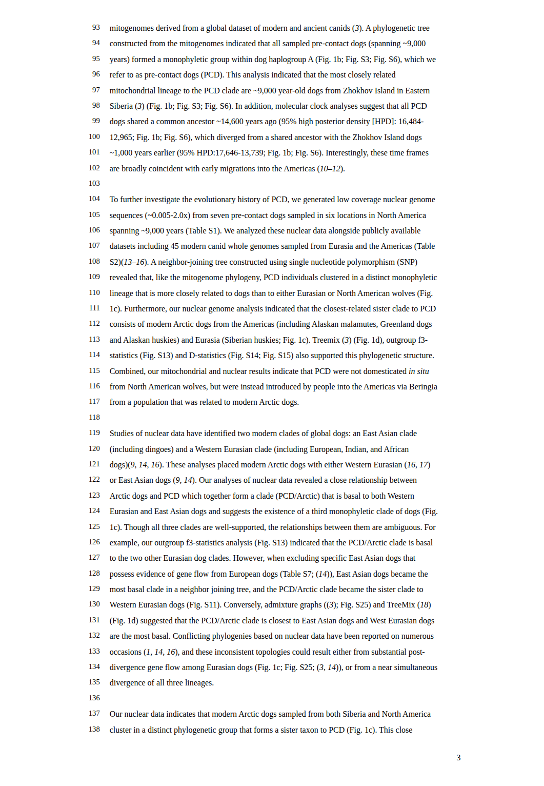mitogenomes derived from a global dataset of modern and ancient canids (3). A phylogenetic tree
constructed from the mitogenomes indicated that all sampled pre-contact dogs (spanning ~9,000
years) formed a monophyletic group within dog haplogroup A (Fig. 1b; Fig. S3; Fig. S6), which we
refer to as pre-contact dogs (PCD). This analysis indicated that the most closely related
mitochondrial lineage to the PCD clade are ~9,000 year-old dogs from Zhokhov Island in Eastern
Siberia (3) (Fig. 1b; Fig. S3; Fig. S6). In addition, molecular clock analyses suggest that all PCD
dogs shared a common ancestor ~14,600 years ago (95% high posterior density [HPD]: 16,484-
12,965; Fig. 1b; Fig. S6), which diverged from a shared ancestor with the Zhokhov Island dogs
~1,000 years earlier (95% HPD:17,646-13,739; Fig. 1b; Fig. S6). Interestingly, these time frames
are broadly coincident with early migrations into the Americas (10–12).
To further investigate the evolutionary history of PCD, we generated low coverage nuclear genome
sequences (~0.005-2.0x) from seven pre-contact dogs sampled in six locations in North America
spanning ~9,000 years (Table S1). We analyzed these nuclear data alongside publicly available
datasets including 45 modern canid whole genomes sampled from Eurasia and the Americas (Table
S2)(13–16). A neighbor-joining tree constructed using single nucleotide polymorphism (SNP)
revealed that, like the mitogenome phylogeny, PCD individuals clustered in a distinct monophyletic
lineage that is more closely related to dogs than to either Eurasian or North American wolves (Fig.
1c). Furthermore, our nuclear genome analysis indicated that the closest-related sister clade to PCD
consists of modern Arctic dogs from the Americas (including Alaskan malamutes, Greenland dogs
and Alaskan huskies) and Eurasia (Siberian huskies; Fig. 1c). Treemix (3) (Fig. 1d), outgroup f3-
statistics (Fig. S13) and D-statistics (Fig. S14; Fig. S15) also supported this phylogenetic structure.
Combined, our mitochondrial and nuclear results indicate that PCD were not domesticated in situ
from North American wolves, but were instead introduced by people into the Americas via Beringia
from a population that was related to modern Arctic dogs.
Studies of nuclear data have identified two modern clades of global dogs: an East Asian clade
(including dingoes) and a Western Eurasian clade (including European, Indian, and African
dogs)(9, 14, 16). These analyses placed modern Arctic dogs with either Western Eurasian (16, 17)
or East Asian dogs (9, 14). Our analyses of nuclear data revealed a close relationship between
Arctic dogs and PCD which together form a clade (PCD/Arctic) that is basal to both Western
Eurasian and East Asian dogs and suggests the existence of a third monophyletic clade of dogs (Fig.
1c). Though all three clades are well-supported, the relationships between them are ambiguous. For
example, our outgroup f3-statistics analysis (Fig. S13) indicated that the PCD/Arctic clade is basal
to the two other Eurasian dog clades. However, when excluding specific East Asian dogs that
possess evidence of gene flow from European dogs (Table S7; (14)), East Asian dogs became the
most basal clade in a neighbor joining tree, and the PCD/Arctic clade became the sister clade to
Western Eurasian dogs (Fig. S11). Conversely, admixture graphs ((3); Fig. S25) and TreeMix (18)
(Fig. 1d) suggested that the PCD/Arctic clade is closest to East Asian dogs and West Eurasian dogs
are the most basal. Conflicting phylogenies based on nuclear data have been reported on numerous
occasions (1, 14, 16), and these inconsistent topologies could result either from substantial post-
divergence gene flow among Eurasian dogs (Fig. 1c; Fig. S25; (3, 14)), or from a near simultaneous
divergence of all three lineages.
Our nuclear data indicates that modern Arctic dogs sampled from both Siberia and North America
cluster in a distinct phylogenetic group that forms a sister taxon to PCD (Fig. 1c). This close
3